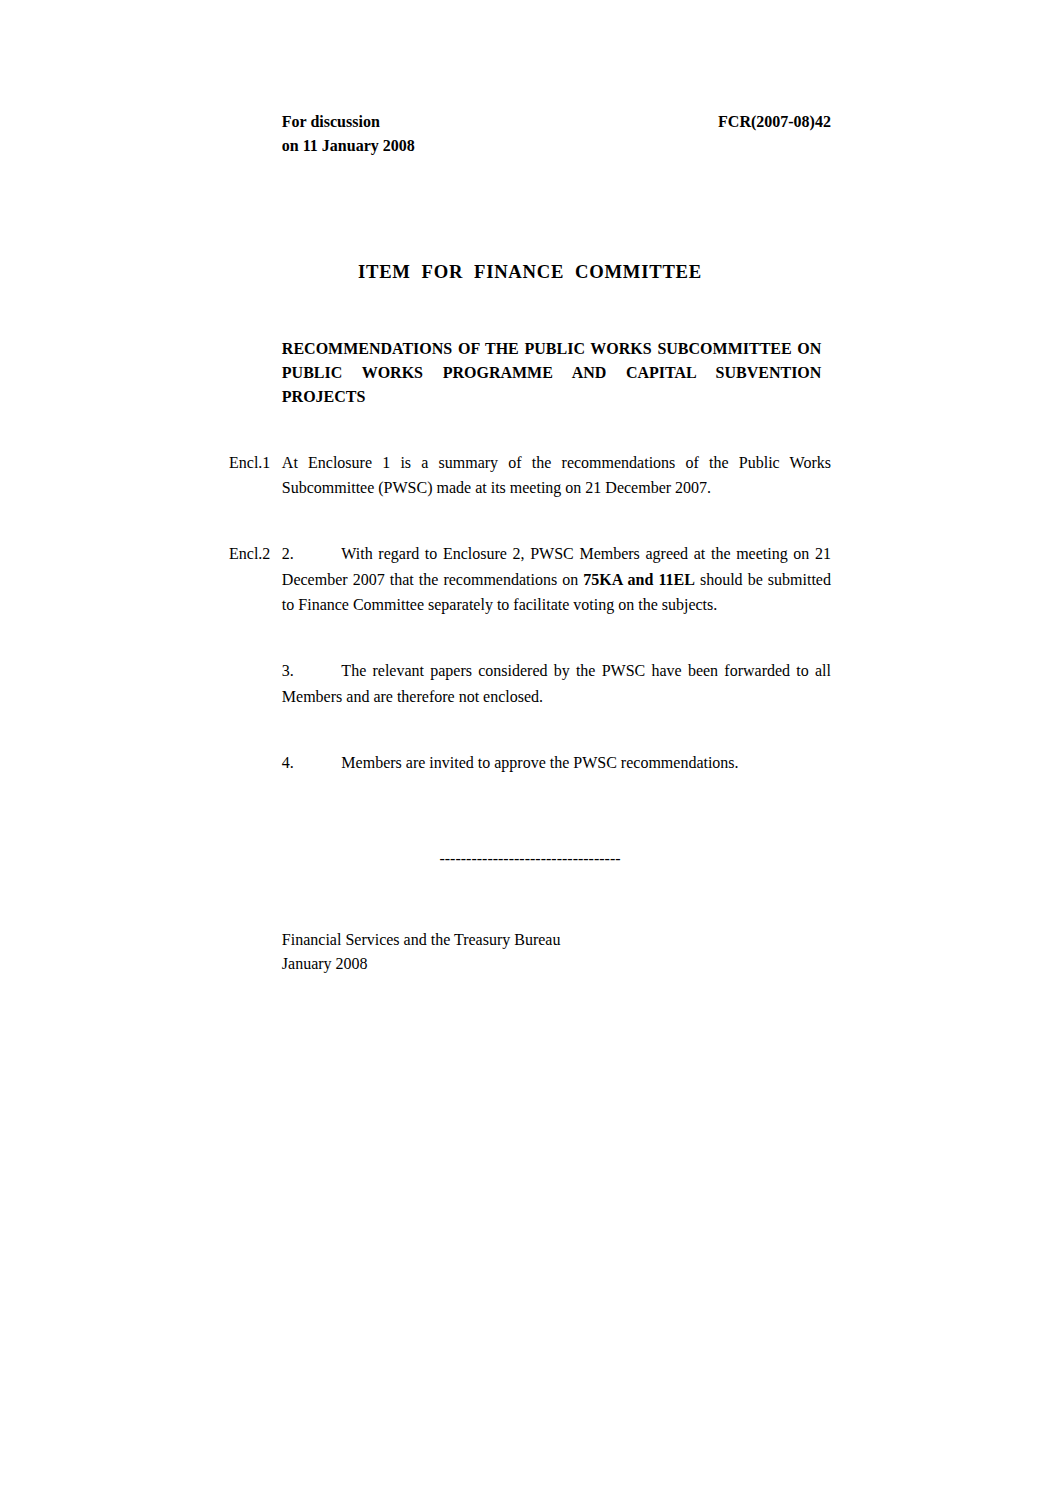| For discussion on 11 January 2008 | FCR(2007-08)42 |
ITEM FOR FINANCE COMMITTEE
Recommendations of the Public Works Subcommittee on Public Works Programme and Capital Subvention Projects
Encl.1 At Enclosure 1 is a summary of the recommendations of the Public Works Subcommittee (PWSC) made at its meeting on 21 December 2007.
Encl.2 2. With regard to Enclosure 2, PWSC Members agreed at the meeting on 21 December 2007 that the recommendations on 75KA and 11EL should be submitted to Finance Committee separately to facilitate voting on the subjects.
3. The relevant papers considered by the PWSC have been forwarded to all Members and are therefore not enclosed.
4. Members are invited to approve the PWSC recommendations.
----------------------------------
Financial Services and the Treasury Bureau
January 2008